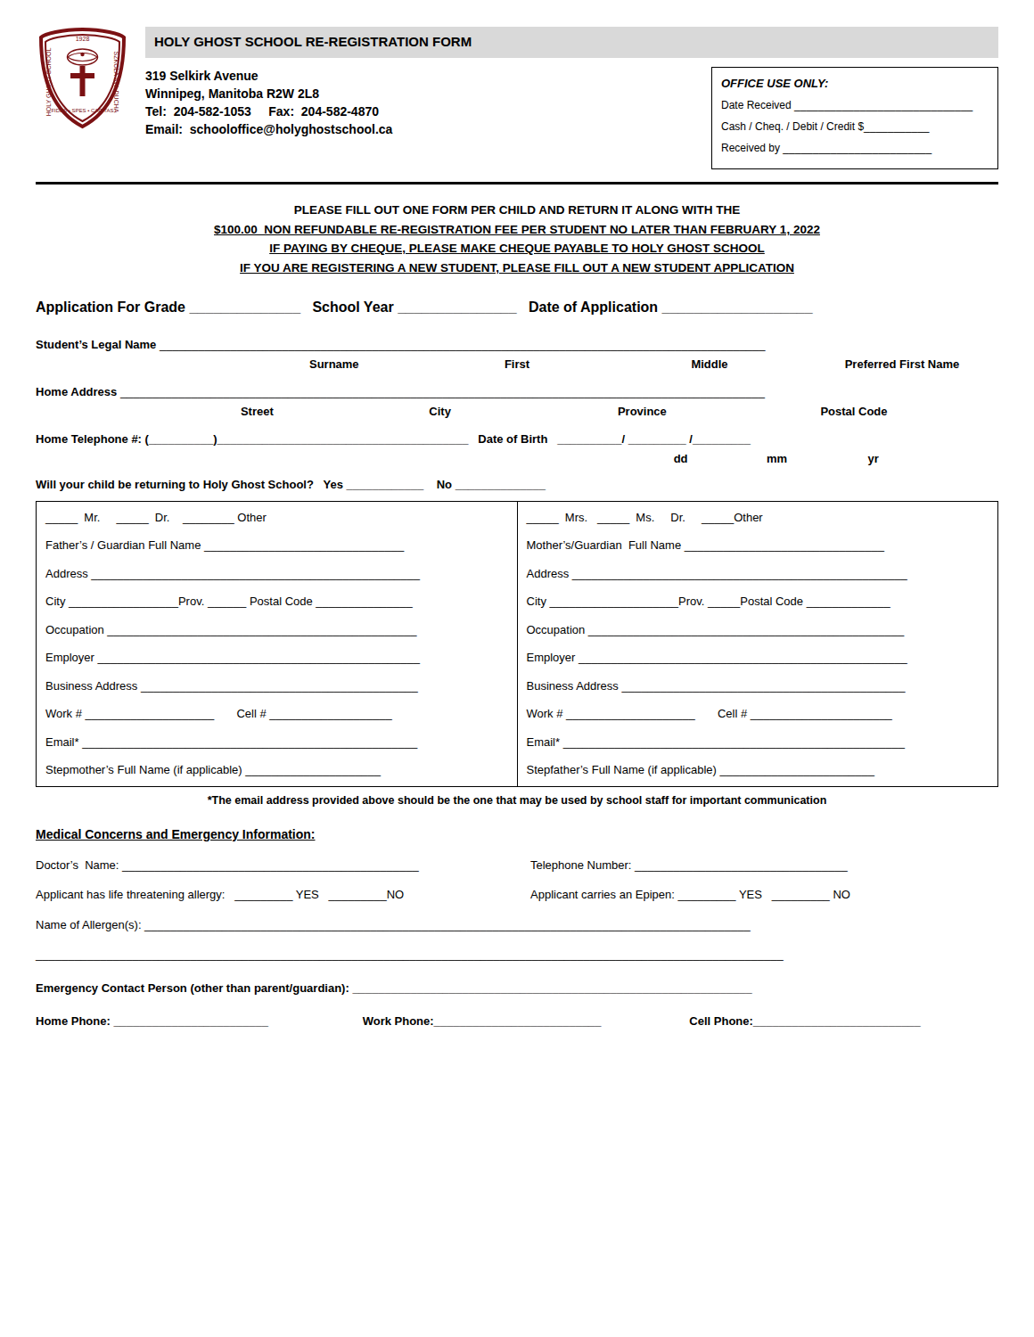1928 HOLY GHOST SCHOOL SZKOŁA ŚW. DUCHA FIDES • SPES • CARITAS
HOLY GHOST SCHOOL RE-REGISTRATION FORM
319 Selkirk Avenue
Winnipeg, Manitoba R2W 2L8
Tel: 204-582-1053 Fax: 204-582-4870
Email: schooloffice@holyghostschool.ca
OFFICE USE ONLY:
Date Received ______________________________
Cash / Cheq. / Debit / Credit $___________
Received by _________________________
PLEASE FILL OUT ONE FORM PER CHILD AND RETURN IT ALONG WITH THE
$100.00 NON REFUNDABLE RE-REGISTRATION FEE PER STUDENT NO LATER THAN FEBRUARY 1, 2022
IF PAYING BY CHEQUE, PLEASE MAKE CHEQUE PAYABLE TO HOLY GHOST SCHOOL
IF YOU ARE REGISTERING A NEW STUDENT, PLEASE FILL OUT A NEW STUDENT APPLICATION
Application For Grade ______________ School Year _______________ Date of Application ___________________
Student’s Legal Name ______________________________________________________________________________________________
Surname First Middle Preferred First Name
Home Address ____________________________________________________________________________________________________
Street City Province Postal Code
Home Telephone #: (__________)_______________________________________ Date of Birth __________/ _________ /_________
dd mm yr
Will your child be returning to Holy Ghost School? Yes ____________ No ______________
| _____ Mr. _____ Dr. ________ Other Father’s / Guardian Full Name _______________________________ Address ___________________________________________________ City _________________Prov. ______ Postal Code _______________ Occupation ________________________________________________ Employer __________________________________________________ Business Address ___________________________________________ Work # ____________________ Cell # ___________________ Email* ____________________________________________________ Stepmother’s Full Name (if applicable) _____________________ | _____ Mrs. _____ Ms. Dr. _____Other Mother’s/Guardian Full Name _______________________________ Address ____________________________________________________ City ____________________Prov. _____Postal Code _____________ Occupation _________________________________________________ Employer ___________________________________________________ Business Address ____________________________________________ Work # ____________________ Cell # ______________________ Email* _____________________________________________________ Stepfather’s Full Name (if applicable) ________________________ |
*The email address provided above should be the one that may be used by school staff for important communication
Medical Concerns and Emergency Information:
Doctor’s Name: ______________________________________________
Telephone Number: _________________________________
Applicant has life threatening allergy: _________ YES _________NO
Applicant carries an Epipen: _________ YES _________ NO
Name of Allergen(s): ______________________________________________________________________________________________
____________________________________________________________________________________________________________________
Emergency Contact Person (other than parent/guardian): ______________________________________________________________
Home Phone: ________________________
Work Phone:__________________________
Cell Phone:__________________________